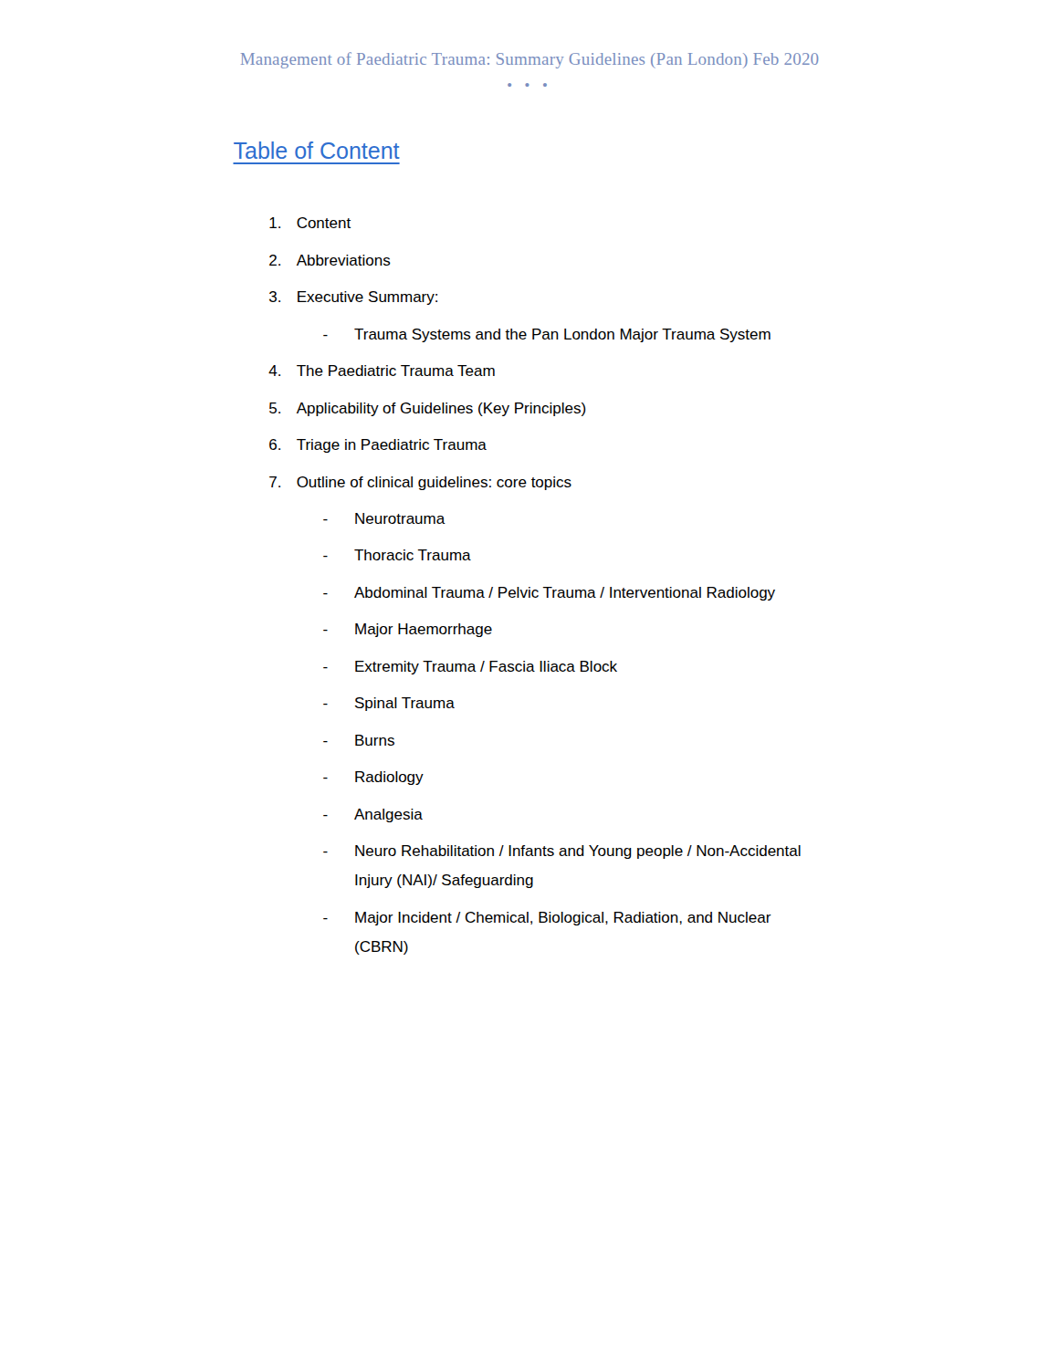Management of Paediatric Trauma: Summary Guidelines (Pan London) Feb 2020
• • •
Table of Content
Content
Abbreviations
Executive Summary:
Trauma Systems and the Pan London Major Trauma System
The Paediatric Trauma Team
Applicability of Guidelines (Key Principles)
Triage in Paediatric Trauma
Outline of clinical guidelines: core topics
Neurotrauma
Thoracic Trauma
Abdominal Trauma / Pelvic Trauma / Interventional Radiology
Major Haemorrhage
Extremity Trauma / Fascia Iliaca Block
Spinal Trauma
Burns
Radiology
Analgesia
Neuro Rehabilitation / Infants and Young people / Non-Accidental Injury (NAI)/ Safeguarding
Major Incident / Chemical, Biological, Radiation, and Nuclear (CBRN)